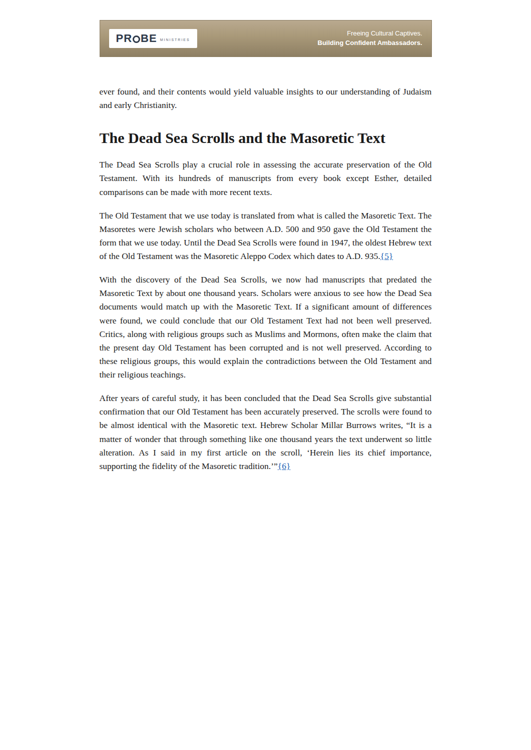PR BE ministries
Freeing Cultural Captives.
Building Confident Ambassadors.
ever found, and their contents would yield valuable insights to our understanding of Judaism and early Christianity.
The Dead Sea Scrolls and the Masoretic Text
The Dead Sea Scrolls play a crucial role in assessing the accurate preservation of the Old Testament. With its hundreds of manuscripts from every book except Esther, detailed comparisons can be made with more recent texts.
The Old Testament that we use today is translated from what is called the Masoretic Text. The Masoretes were Jewish scholars who between A.D. 500 and 950 gave the Old Testament the form that we use today. Until the Dead Sea Scrolls were found in 1947, the oldest Hebrew text of the Old Testament was the Masoretic Aleppo Codex which dates to A.D. 935.{5}
With the discovery of the Dead Sea Scrolls, we now had manuscripts that predated the Masoretic Text by about one thousand years. Scholars were anxious to see how the Dead Sea documents would match up with the Masoretic Text. If a significant amount of differences were found, we could conclude that our Old Testament Text had not been well preserved. Critics, along with religious groups such as Muslims and Mormons, often make the claim that the present day Old Testament has been corrupted and is not well preserved. According to these religious groups, this would explain the contradictions between the Old Testament and their religious teachings.
After years of careful study, it has been concluded that the Dead Sea Scrolls give substantial confirmation that our Old Testament has been accurately preserved. The scrolls were found to be almost identical with the Masoretic text. Hebrew Scholar Millar Burrows writes, “It is a matter of wonder that through something like one thousand years the text underwent so little alteration. As I said in my first article on the scroll, ‘Herein lies its chief importance, supporting the fidelity of the Masoretic tradition.’”{6}